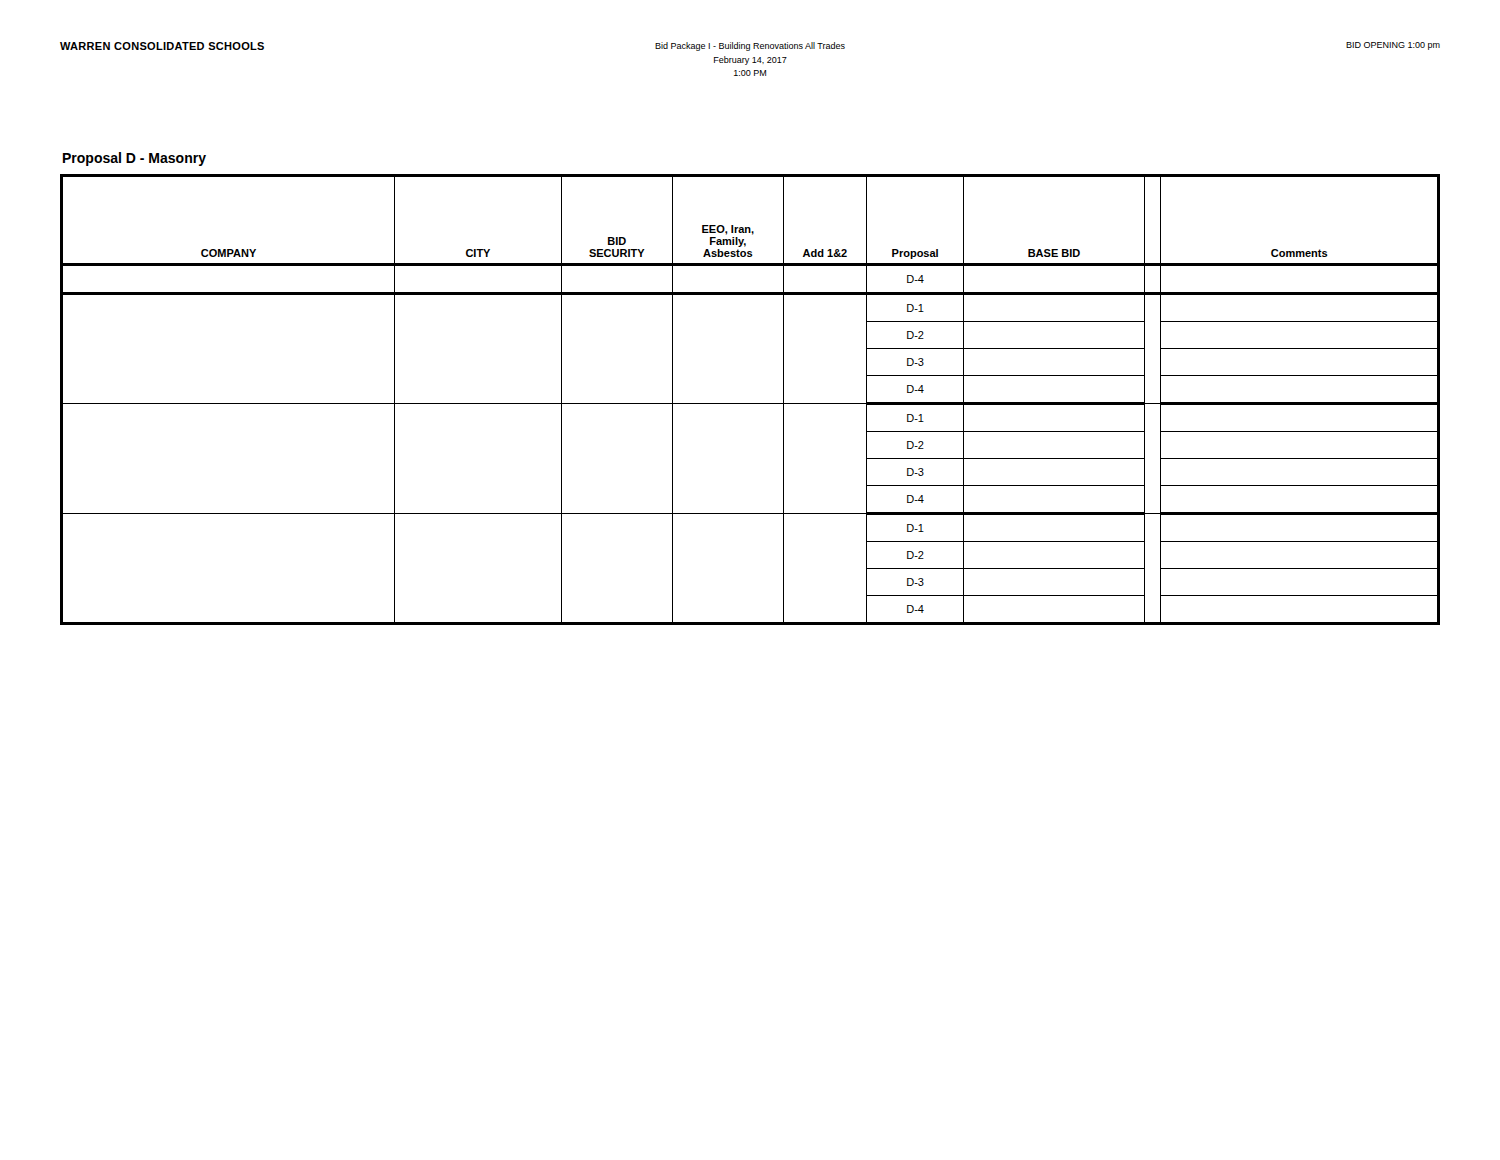WARREN CONSOLIDATED SCHOOLS
Bid Package I - Building Renovations All Trades
February 14, 2017
1:00 PM
BID OPENING 1:00 pm
Proposal D - Masonry
| COMPANY | CITY | BID SECURITY | EEO, Iran, Family, Asbestos | Add 1&2 | Proposal | BASE BID | | Comments |
| --- | --- | --- | --- | --- | --- | --- | --- | --- |
| | | | | | D-4 | | | |
| | | | | | D-1 | | | |
| D-2 | | |
| D-3 | | |
| D-4 | | |
| | | | | | D-1 | | | |
| D-2 | | |
| D-3 | | |
| D-4 | | |
| | | | | | D-1 | | | |
| D-2 | | |
| D-3 | | |
| D-4 | | |